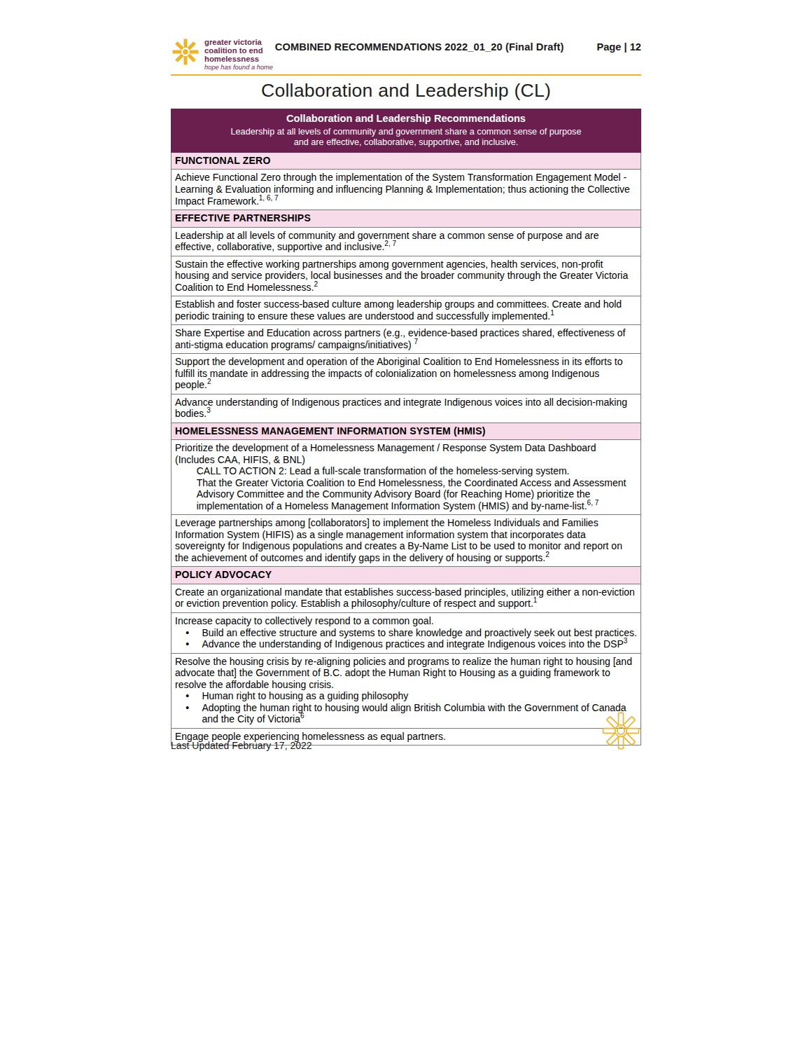greater victoria
coalition to end
homelessness hope has found a home
COMBINED RECOMMENDATIONS 2022_01_20 (Final Draft)
Page | 12
Collaboration and Leadership (CL)
| Collaboration and Leadership Recommendations Leadership at all levels of community and government share a common sense of purpose and are effective, collaborative, supportive, and inclusive. |
| --- |
| FUNCTIONAL ZERO |
| Achieve Functional Zero through the implementation of the System Transformation Engagement Model - Learning & Evaluation informing and influencing Planning & Implementation; thus actioning the Collective Impact Framework. 1, 6, 7 |
| EFFECTIVE PARTNERSHIPS |
| Leadership at all levels of community and government share a common sense of purpose and are effective, collaborative, supportive and inclusive. 2, 7 |
| Sustain the effective working partnerships among government agencies, health services, non-profit housing and service providers, local businesses and the broader community through the Greater Victoria Coalition to End Homelessness. 2 |
| Establish and foster success-based culture among leadership groups and committees. Create and hold periodic training to ensure these values are understood and successfully implemented. 1 |
| Share Expertise and Education across partners (e.g., evidence-based practices shared, effectiveness of anti-stigma education programs/ campaigns/initiatives) 7 |
| Support the development and operation of the Aboriginal Coalition to End Homelessness in its efforts to fulfill its mandate in addressing the impacts of colonialization on homelessness among Indigenous people. 2 |
| Advance understanding of Indigenous practices and integrate Indigenous voices into all decision-making bodies. 3 |
| HOMELESSNESS MANAGEMENT INFORMATION SYSTEM (HMIS) |
| Prioritize the development of a Homelessness Management / Response System Data Dashboard (Includes CAA, HIFIS, & BNL) CALL TO ACTION 2: Lead a full-scale transformation of the homeless-serving system. That the Greater Victoria Coalition to End Homelessness, the Coordinated Access and Assessment Advisory Committee and the Community Advisory Board (for Reaching Home) prioritize the implementation of a Homeless Management Information System (HMIS) and by-name-list. 6, 7 |
| Leverage partnerships among [collaborators] to implement the Homeless Individuals and Families Information System (HIFIS) as a single management information system that incorporates data sovereignty for Indigenous populations and creates a By-Name List to be used to monitor and report on the achievement of outcomes and identify gaps in the delivery of housing or supports. 2 |
| POLICY ADVOCACY |
| Create an organizational mandate that establishes success-based principles, utilizing either a non-eviction or eviction prevention policy. Establish a philosophy/culture of respect and support. 1 |
| Increase capacity to collectively respond to a common goal. Build an effective structure and systems to share knowledge and proactively seek out best practices. Advance the understanding of Indigenous practices and integrate Indigenous voices into the DSP 3 |
| Resolve the housing crisis by re-aligning policies and programs to realize the human right to housing [and advocate that] the Government of B.C. adopt the Human Right to Housing as a guiding framework to resolve the affordable housing crisis. Human right to housing as a guiding philosophy Adopting the human right to housing would align British Columbia with the Government of Canada and the City of Victoria 6 |
| Engage people experiencing homelessness as equal partners. |
Last Updated February 17, 2022